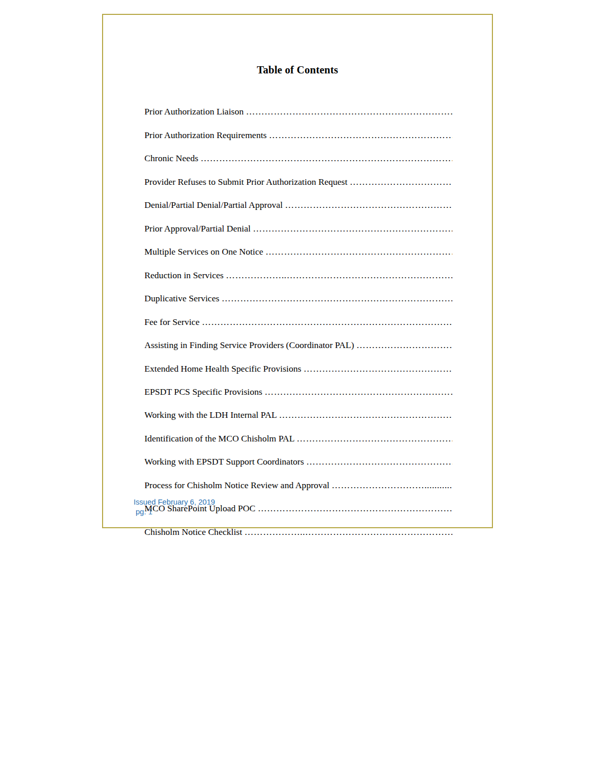Table of Contents
Prior Authorization Liaison ………………………………………………………………….... 2
Prior Authorization Requirements …………………………………………………………….… 3
Chronic Needs ………………………………………………………………………………….... 4
Provider Refuses to Submit Prior Authorization Request ……………………………………….. 4
Denial/Partial Denial/Partial Approval …………………………………………………………..... 5
Prior Approval/Partial Denial …………………………………………………………..………….. 5
Multiple Services on One Notice …………………………………………………………………... 6
Reduction in Services ………………..………………………………………………………………... 7
Duplicative Services …………………………………………………………………………..……. 7
Fee for Service ……………………………………………………………………………………..... 7
Assisting in Finding Service Providers (Coordinator PAL) ………………………………………... 7
Extended Home Health Specific Provisions ………………………………………………………... 8
EPSDT PCS Specific Provisions ……………………………………………………………………..... 8
Working with the LDH Internal PAL ……………………………………………………………..... 10
Identification of the MCO Chisholm PAL ………………………………………………………... 10
Working with EPSDT Support Coordinators ………………………………………………………... 10
Process for Chisholm Notice Review and Approval …………………………............................... 11
MCO SharePoint Upload POC ………………………………………………………………………… 13
Chisholm Notice Checklist ………………..……………………………………………………....... 14
Issued February 6, 2019
pg. 1